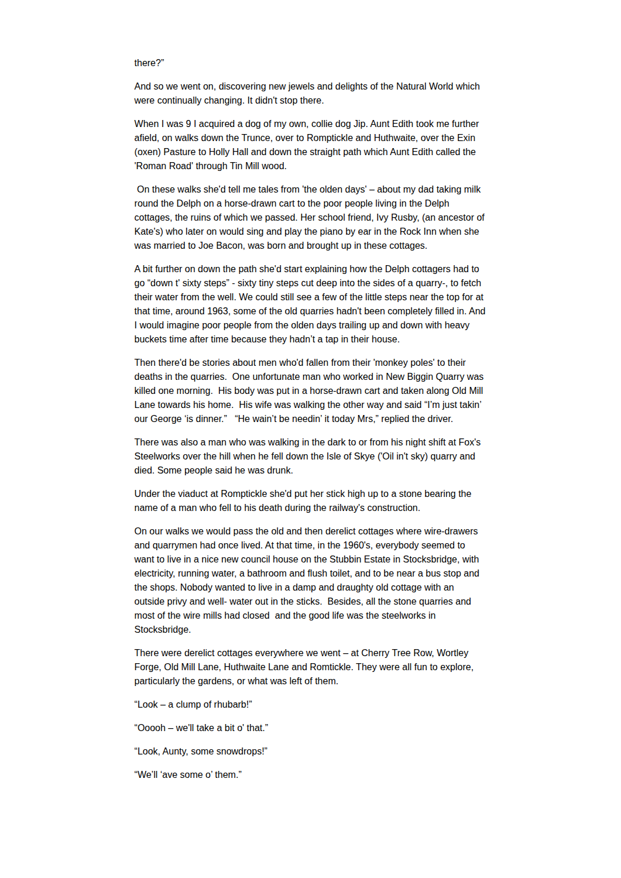there?”
And so we went on, discovering new jewels and delights of the Natural World which were continually changing. It didn't stop there.
When I was 9 I acquired a dog of my own, collie dog Jip. Aunt Edith took me further afield, on walks down the Trunce, over to Romptickle and Huthwaite, over the Exin (oxen) Pasture to Holly Hall and down the straight path which Aunt Edith called the 'Roman Road' through Tin Mill wood.
On these walks she'd tell me tales from 'the olden days' – about my dad taking milk round the Delph on a horse-drawn cart to the poor people living in the Delph cottages, the ruins of which we passed. Her school friend, Ivy Rusby, (an ancestor of Kate's) who later on would sing and play the piano by ear in the Rock Inn when she was married to Joe Bacon, was born and brought up in these cottages.
A bit further on down the path she'd start explaining how the Delph cottagers had to go “down t' sixty steps” - sixty tiny steps cut deep into the sides of a quarry-, to fetch their water from the well. We could still see a few of the little steps near the top for at that time, around 1963, some of the old quarries hadn't been completely filled in. And I would imagine poor people from the olden days trailing up and down with heavy buckets time after time because they hadn’t a tap in their house.
Then there'd be stories about men who'd fallen from their 'monkey poles' to their deaths in the quarries. One unfortunate man who worked in New Biggin Quarry was killed one morning. His body was put in a horse-drawn cart and taken along Old Mill Lane towards his home. His wife was walking the other way and said “I’m just takin’ our George ‘is dinner.” “He wain’t be needin’ it today Mrs,” replied the driver.
There was also a man who was walking in the dark to or from his night shift at Fox's Steelworks over the hill when he fell down the Isle of Skye ('Oil in't sky) quarry and died. Some people said he was drunk.
Under the viaduct at Romptickle she'd put her stick high up to a stone bearing the name of a man who fell to his death during the railway's construction.
On our walks we would pass the old and then derelict cottages where wire-drawers and quarrymen had once lived. At that time, in the 1960's, everybody seemed to want to live in a nice new council house on the Stubbin Estate in Stocksbridge, with electricity, running water, a bathroom and flush toilet, and to be near a bus stop and the shops. Nobody wanted to live in a damp and draughty old cottage with an outside privy and well- water out in the sticks. Besides, all the stone quarries and most of the wire mills had closed and the good life was the steelworks in Stocksbridge.
There were derelict cottages everywhere we went – at Cherry Tree Row, Wortley Forge, Old Mill Lane, Huthwaite Lane and Romtickle. They were all fun to explore, particularly the gardens, or what was left of them.
“Look – a clump of rhubarb!”
“Ooooh – we'll take a bit o' that.”
“Look, Aunty, some snowdrops!”
“We’ll ‘ave some o’ them.”